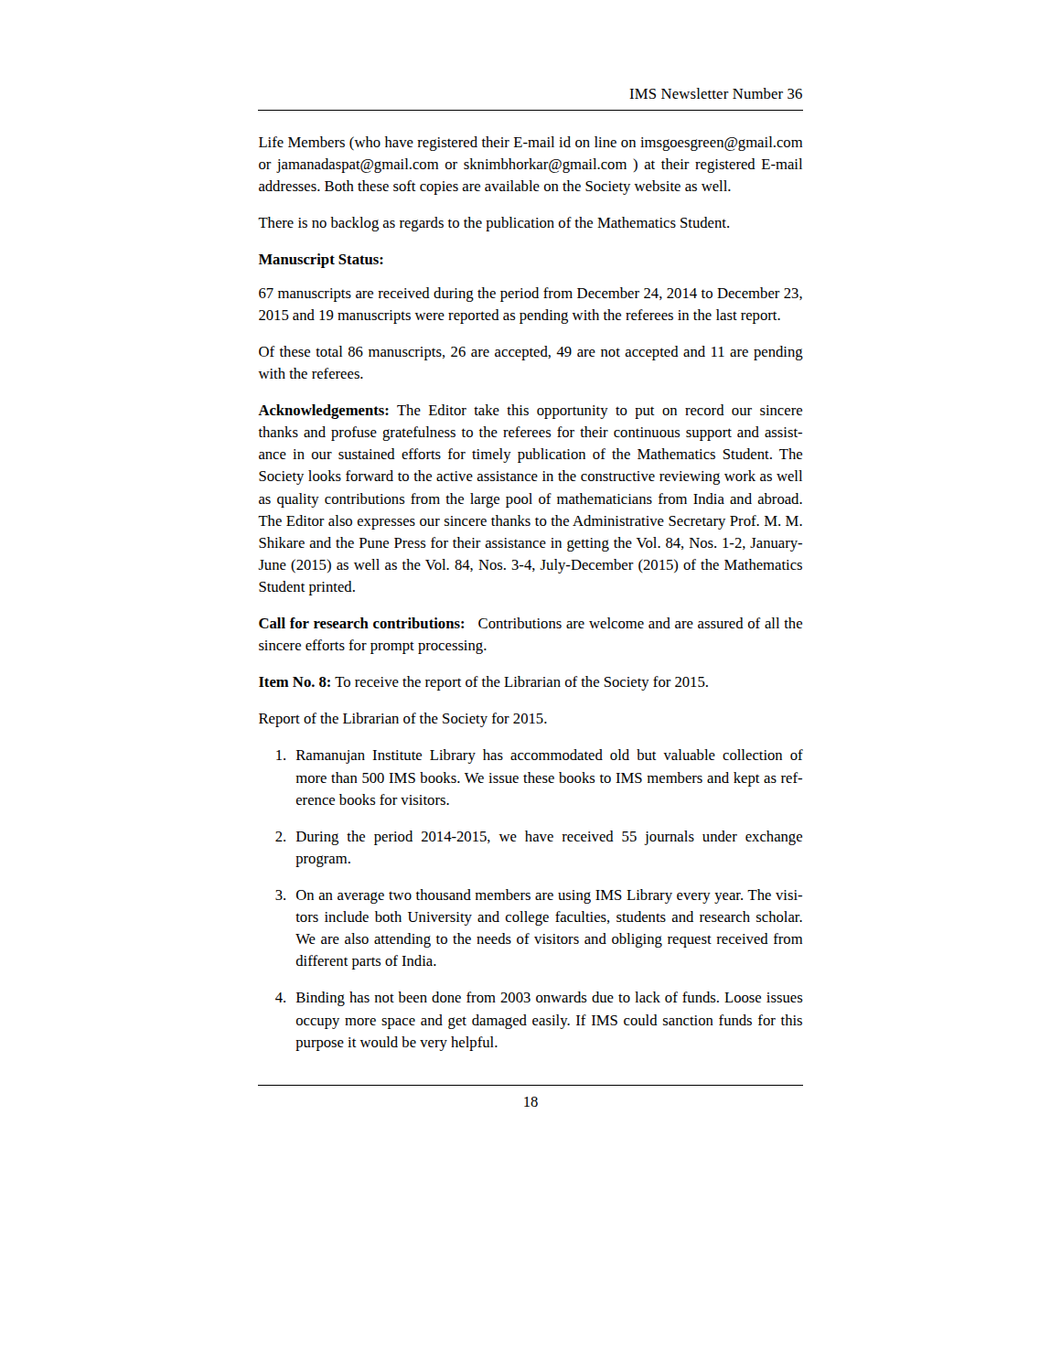IMS Newsletter Number 36
Life Members (who have registered their E-mail id on line on imsgoesgreen@gmail.com or jamanadaspat@gmail.com or sknimbhorkar@gmail.com ) at their registered E-mail addresses. Both these soft copies are available on the Society website as well.
There is no backlog as regards to the publication of the Mathematics Student.
Manuscript Status:
67 manuscripts are received during the period from December 24, 2014 to December 23, 2015 and 19 manuscripts were reported as pending with the referees in the last report.
Of these total 86 manuscripts, 26 are accepted, 49 are not accepted and 11 are pending with the referees.
Acknowledgements: The Editor take this opportunity to put on record our sincere thanks and profuse gratefulness to the referees for their continuous support and assistance in our sustained efforts for timely publication of the Mathematics Student. The Society looks forward to the active assistance in the constructive reviewing work as well as quality contributions from the large pool of mathematicians from India and abroad. The Editor also expresses our sincere thanks to the Administrative Secretary Prof. M. M. Shikare and the Pune Press for their assistance in getting the Vol. 84, Nos. 1-2, January-June (2015) as well as the Vol. 84, Nos. 3-4, July-December (2015) of the Mathematics Student printed.
Call for research contributions: Contributions are welcome and are assured of all the sincere efforts for prompt processing.
Item No. 8: To receive the report of the Librarian of the Society for 2015.
Report of the Librarian of the Society for 2015.
Ramanujan Institute Library has accommodated old but valuable collection of more than 500 IMS books. We issue these books to IMS members and kept as reference books for visitors.
During the period 2014-2015, we have received 55 journals under exchange program.
On an average two thousand members are using IMS Library every year. The visitors include both University and college faculties, students and research scholar. We are also attending to the needs of visitors and obliging request received from different parts of India.
Binding has not been done from 2003 onwards due to lack of funds. Loose issues occupy more space and get damaged easily. If IMS could sanction funds for this purpose it would be very helpful.
18